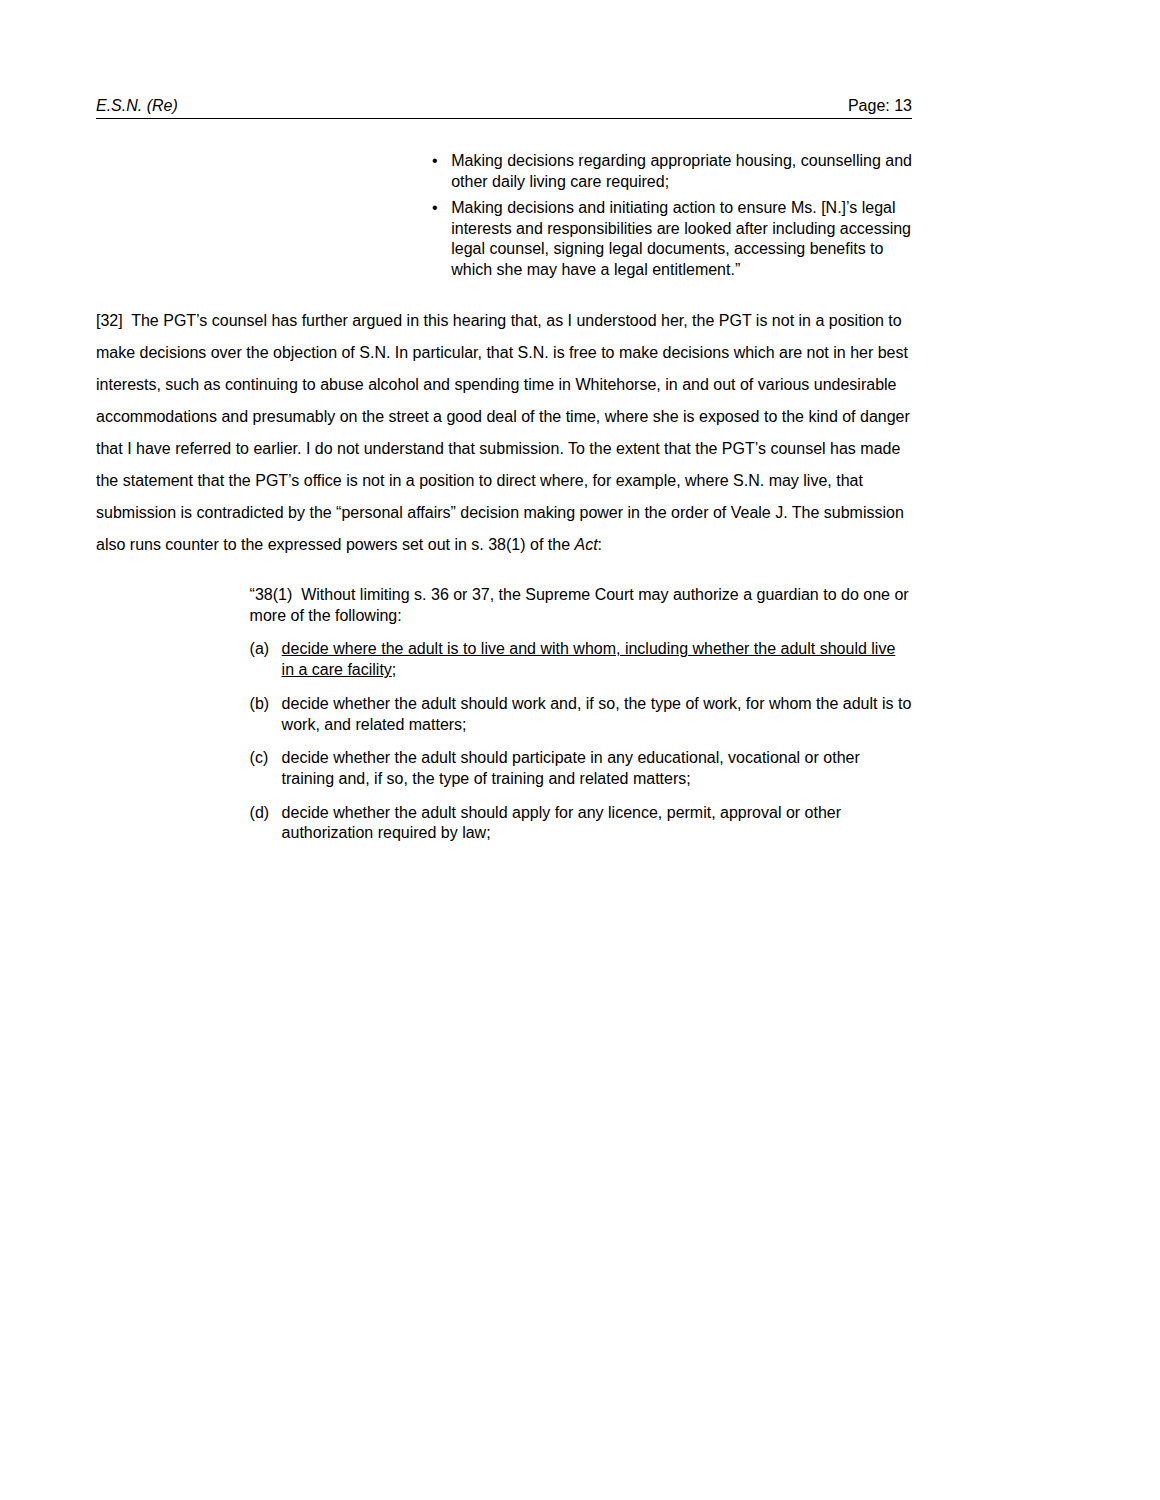E.S.N. (Re) Page: 13
Making decisions regarding appropriate housing, counselling and other daily living care required;
Making decisions and initiating action to ensure Ms. [N.]’s legal interests and responsibilities are looked after including accessing legal counsel, signing legal documents, accessing benefits to which she may have a legal entitlement.”
[32] The PGT’s counsel has further argued in this hearing that, as I understood her, the PGT is not in a position to make decisions over the objection of S.N. In particular, that S.N. is free to make decisions which are not in her best interests, such as continuing to abuse alcohol and spending time in Whitehorse, in and out of various undesirable accommodations and presumably on the street a good deal of the time, where she is exposed to the kind of danger that I have referred to earlier. I do not understand that submission. To the extent that the PGT’s counsel has made the statement that the PGT’s office is not in a position to direct where, for example, where S.N. may live, that submission is contradicted by the “personal affairs” decision making power in the order of Veale J. The submission also runs counter to the expressed powers set out in s. 38(1) of the Act:
“38(1) Without limiting s. 36 or 37, the Supreme Court may authorize a guardian to do one or more of the following:
(a) decide where the adult is to live and with whom, including whether the adult should live in a care facility;
(b) decide whether the adult should work and, if so, the type of work, for whom the adult is to work, and related matters;
(c) decide whether the adult should participate in any educational, vocational or other training and, if so, the type of training and related matters;
(d) decide whether the adult should apply for any licence, permit, approval or other authorization required by law;